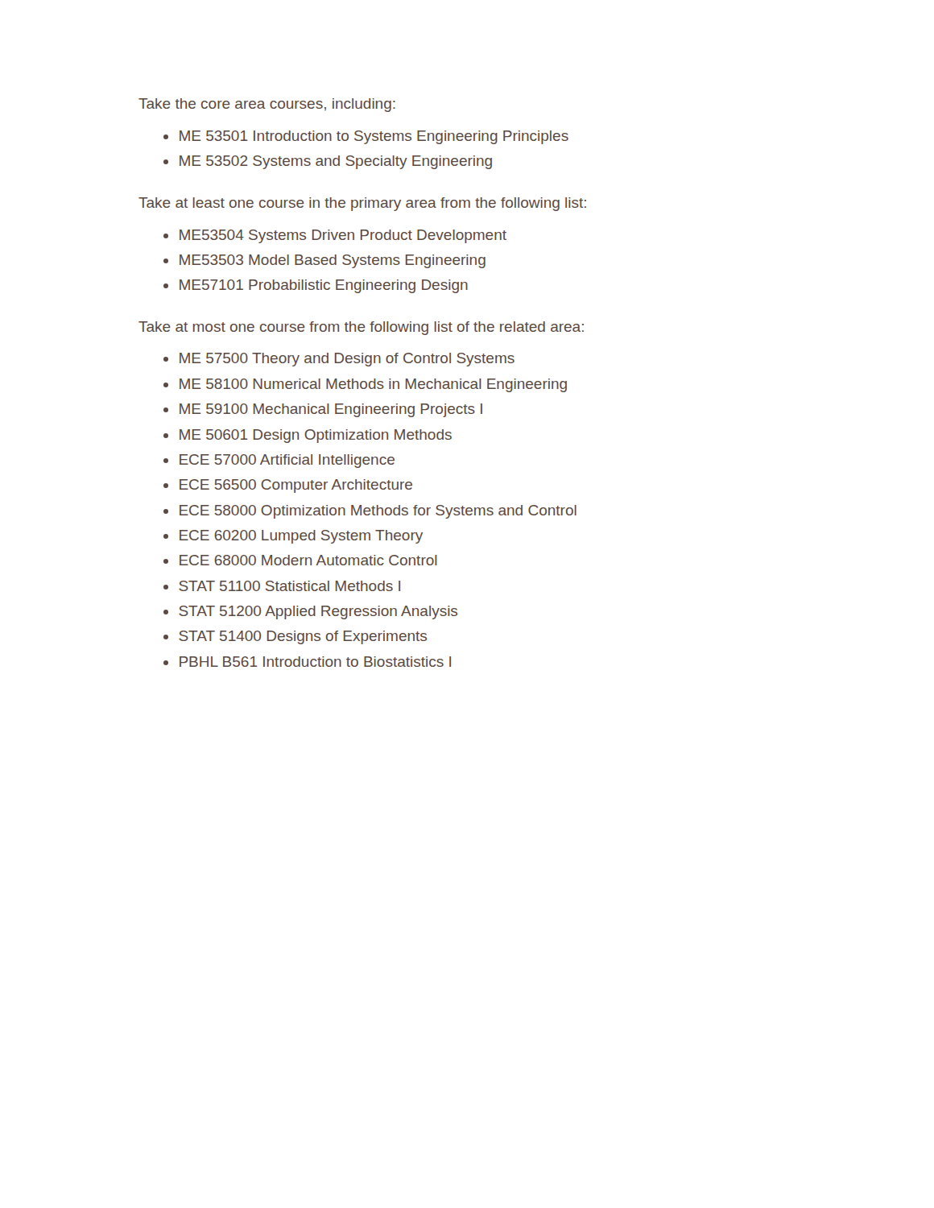Take the core area courses, including:
ME 53501 Introduction to Systems Engineering Principles
ME 53502 Systems and Specialty Engineering
Take at least one course in the primary area from the following list:
ME53504 Systems Driven Product Development
ME53503 Model Based Systems Engineering
ME57101 Probabilistic Engineering Design
Take at most one course from the following list of the related area:
ME 57500 Theory and Design of Control Systems
ME 58100 Numerical Methods in Mechanical Engineering
ME 59100 Mechanical Engineering Projects I
ME 50601 Design Optimization Methods
ECE 57000 Artificial Intelligence
ECE 56500 Computer Architecture
ECE 58000 Optimization Methods for Systems and Control
ECE 60200 Lumped System Theory
ECE 68000 Modern Automatic Control
STAT 51100 Statistical Methods I
STAT 51200 Applied Regression Analysis
STAT 51400 Designs of Experiments
PBHL B561 Introduction to Biostatistics I